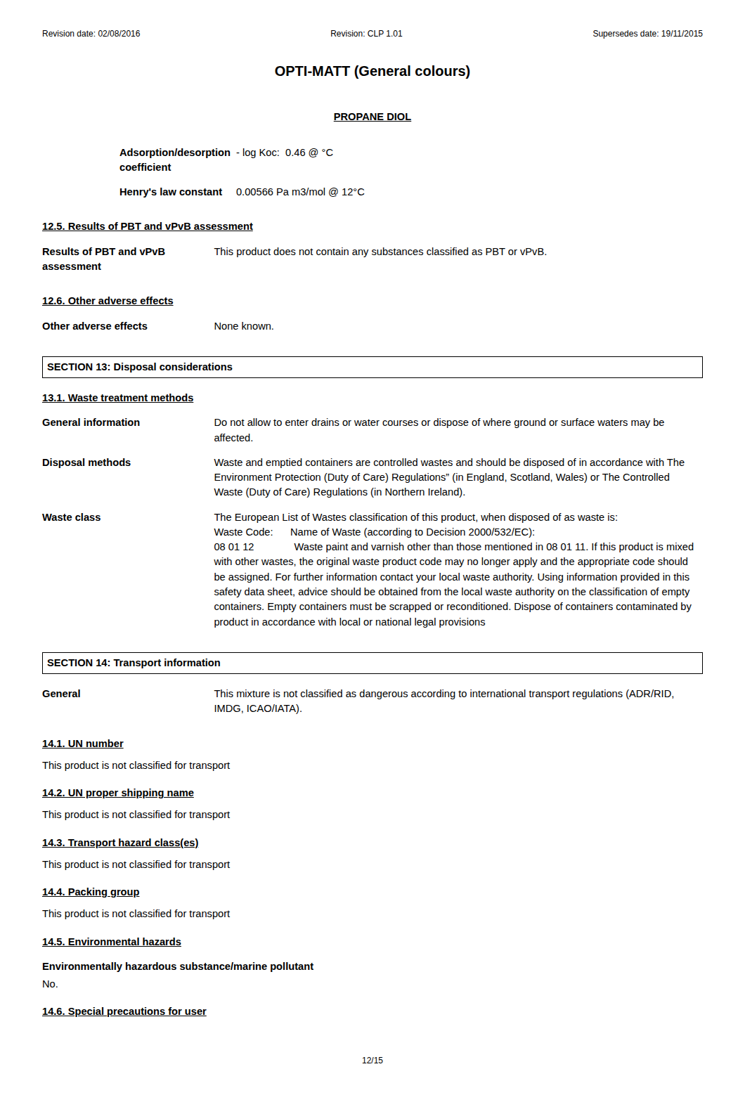Revision date: 02/08/2016 Revision: CLP 1.01 Supersedes date: 19/11/2015
OPTI-MATT (General colours)
PROPANE DIOL
| Adsorption/desorption coefficient | - log Koc: 0.46 @ °C |
| Henry's law constant | 0.00566 Pa m3/mol @ 12°C |
12.5. Results of PBT and vPvB assessment
| Results of PBT and vPvB assessment | This product does not contain any substances classified as PBT or vPvB. |
12.6. Other adverse effects
| Other adverse effects | None known. |
SECTION 13: Disposal considerations
13.1. Waste treatment methods
| General information | Do not allow to enter drains or water courses or dispose of where ground or surface waters may be affected. |
| Disposal methods | Waste and emptied containers are controlled wastes and should be disposed of in accordance with The Environment Protection (Duty of Care) Regulations” (in England, Scotland, Wales) or The Controlled Waste (Duty of Care) Regulations (in Northern Ireland). |
| Waste class | The European List of Wastes classification of this product, when disposed of as waste is: Waste Code: Name of Waste (according to Decision 2000/532/EC): 08 01 12 Waste paint and varnish other than those mentioned in 08 01 11. If this product is mixed with other wastes, the original waste product code may no longer apply and the appropriate code should be assigned. For further information contact your local waste authority. Using information provided in this safety data sheet, advice should be obtained from the local waste authority on the classification of empty containers. Empty containers must be scrapped or reconditioned. Dispose of containers contaminated by product in accordance with local or national legal provisions |
SECTION 14: Transport information
| General | This mixture is not classified as dangerous according to international transport regulations (ADR/RID, IMDG, ICAO/IATA). |
14.1. UN number
This product is not classified for transport
14.2. UN proper shipping name
This product is not classified for transport
14.3. Transport hazard class(es)
This product is not classified for transport
14.4. Packing group
This product is not classified for transport
14.5. Environmental hazards
Environmentally hazardous substance/marine pollutant
No.
14.6. Special precautions for user
12/15